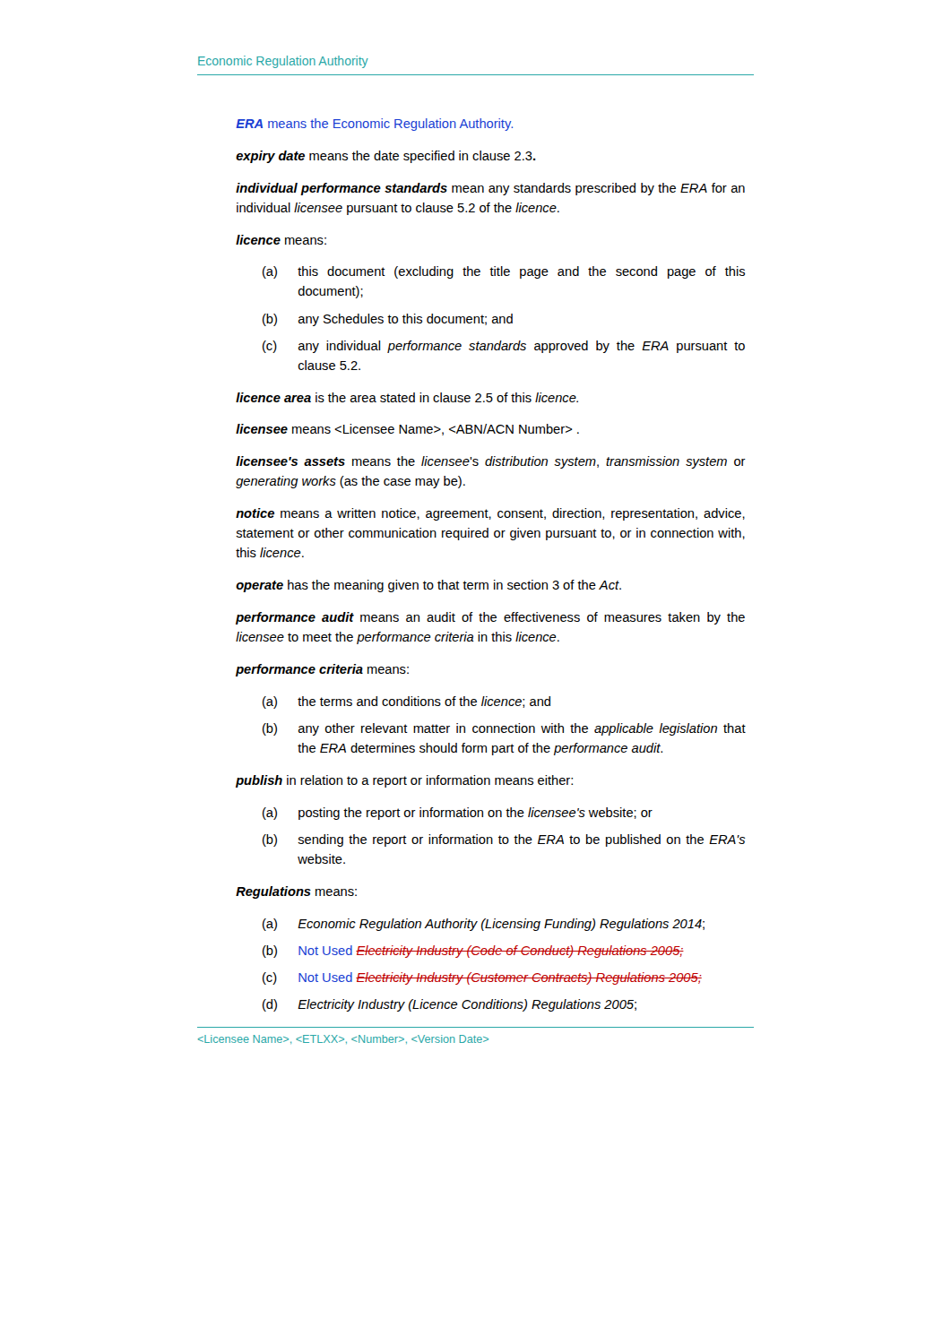Economic Regulation Authority
ERA means the Economic Regulation Authority.
expiry date means the date specified in clause 2.3.
individual performance standards mean any standards prescribed by the ERA for an individual licensee pursuant to clause 5.2 of the licence.
licence means:
(a) this document (excluding the title page and the second page of this document);
(b) any Schedules to this document; and
(c) any individual performance standards approved by the ERA pursuant to clause 5.2.
licence area is the area stated in clause 2.5 of this licence.
licensee means <Licensee Name>, <ABN/ACN Number> .
licensee's assets means the licensee's distribution system, transmission system or generating works (as the case may be).
notice means a written notice, agreement, consent, direction, representation, advice, statement or other communication required or given pursuant to, or in connection with, this licence.
operate has the meaning given to that term in section 3 of the Act.
performance audit means an audit of the effectiveness of measures taken by the licensee to meet the performance criteria in this licence.
performance criteria means:
(a) the terms and conditions of the licence; and
(b) any other relevant matter in connection with the applicable legislation that the ERA determines should form part of the performance audit.
publish in relation to a report or information means either:
(a) posting the report or information on the licensee's website; or
(b) sending the report or information to the ERA to be published on the ERA's website.
Regulations means:
(a) Economic Regulation Authority (Licensing Funding) Regulations 2014;
(b) Not Used Electricity Industry (Code of Conduct) Regulations 2005;
(c) Not Used Electricity Industry (Customer Contracts) Regulations 2005;
(d) Electricity Industry (Licence Conditions) Regulations 2005;
<Licensee Name>, <ETLXX>, <Number>, <Version Date>